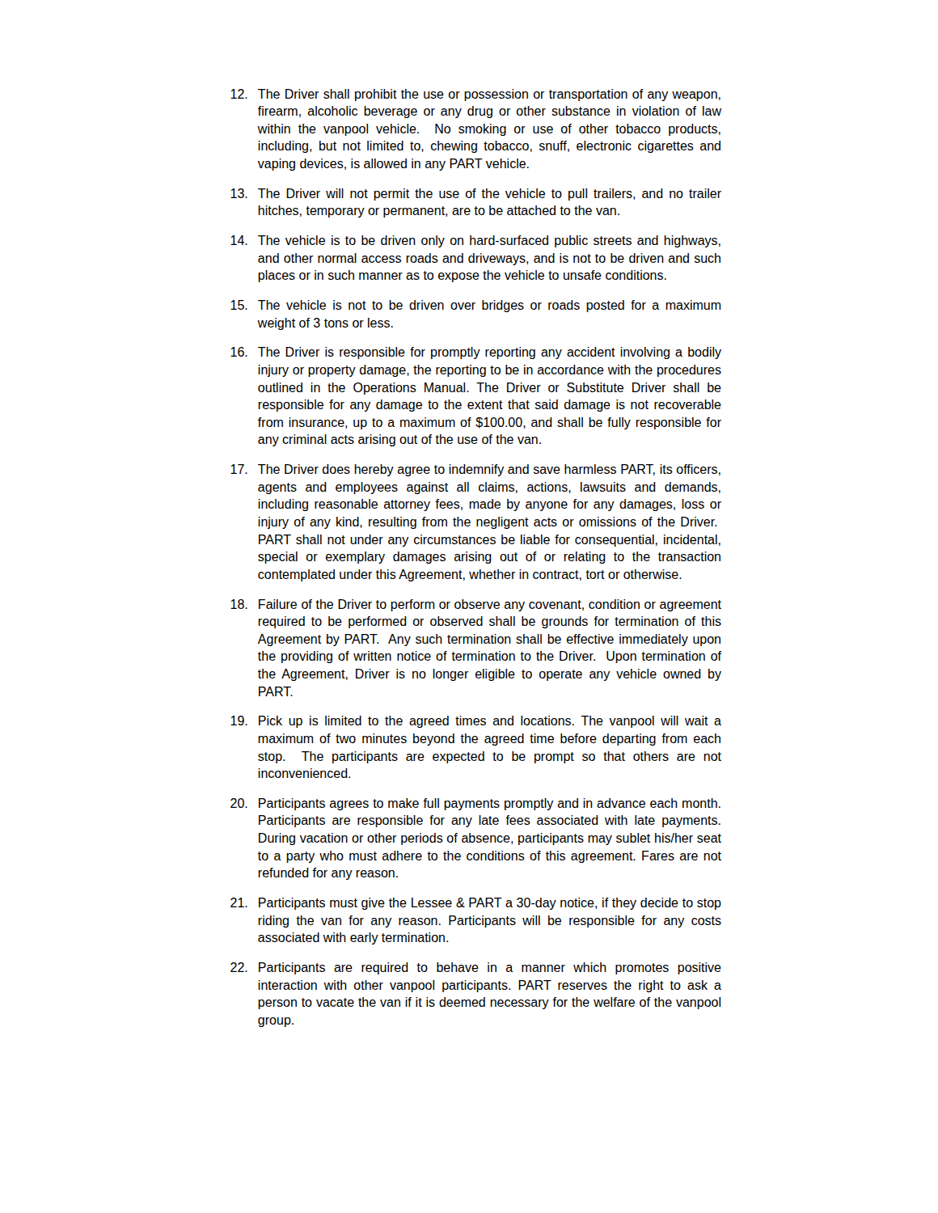The Driver shall prohibit the use or possession or transportation of any weapon, firearm, alcoholic beverage or any drug or other substance in violation of law within the vanpool vehicle. No smoking or use of other tobacco products, including, but not limited to, chewing tobacco, snuff, electronic cigarettes and vaping devices, is allowed in any PART vehicle.
The Driver will not permit the use of the vehicle to pull trailers, and no trailer hitches, temporary or permanent, are to be attached to the van.
The vehicle is to be driven only on hard-surfaced public streets and highways, and other normal access roads and driveways, and is not to be driven and such places or in such manner as to expose the vehicle to unsafe conditions.
The vehicle is not to be driven over bridges or roads posted for a maximum weight of 3 tons or less.
The Driver is responsible for promptly reporting any accident involving a bodily injury or property damage, the reporting to be in accordance with the procedures outlined in the Operations Manual. The Driver or Substitute Driver shall be responsible for any damage to the extent that said damage is not recoverable from insurance, up to a maximum of $100.00, and shall be fully responsible for any criminal acts arising out of the use of the van.
The Driver does hereby agree to indemnify and save harmless PART, its officers, agents and employees against all claims, actions, lawsuits and demands, including reasonable attorney fees, made by anyone for any damages, loss or injury of any kind, resulting from the negligent acts or omissions of the Driver. PART shall not under any circumstances be liable for consequential, incidental, special or exemplary damages arising out of or relating to the transaction contemplated under this Agreement, whether in contract, tort or otherwise.
Failure of the Driver to perform or observe any covenant, condition or agreement required to be performed or observed shall be grounds for termination of this Agreement by PART. Any such termination shall be effective immediately upon the providing of written notice of termination to the Driver. Upon termination of the Agreement, Driver is no longer eligible to operate any vehicle owned by PART.
Pick up is limited to the agreed times and locations. The vanpool will wait a maximum of two minutes beyond the agreed time before departing from each stop. The participants are expected to be prompt so that others are not inconvenienced.
Participants agrees to make full payments promptly and in advance each month. Participants are responsible for any late fees associated with late payments. During vacation or other periods of absence, participants may sublet his/her seat to a party who must adhere to the conditions of this agreement. Fares are not refunded for any reason.
Participants must give the Lessee & PART a 30-day notice, if they decide to stop riding the van for any reason. Participants will be responsible for any costs associated with early termination.
Participants are required to behave in a manner which promotes positive interaction with other vanpool participants. PART reserves the right to ask a person to vacate the van if it is deemed necessary for the welfare of the vanpool group.